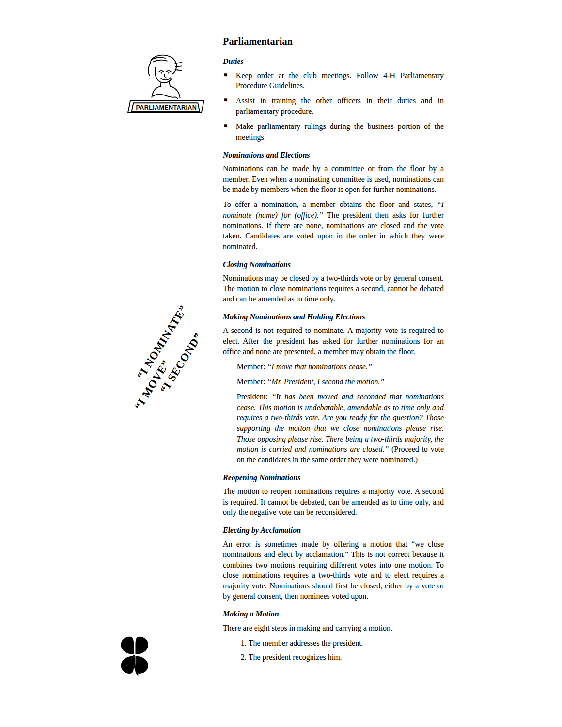PARLIAMENTARIAN
“I NOMINATE” “I SECOND” “I MOVE”
Parliamentarian
Duties
Keep order at the club meetings. Follow 4-H Parliamentary Procedure Guidelines.
Assist in training the other officers in their duties and in parliamentary procedure.
Make parliamentary rulings during the business portion of the meetings.
Nominations and Elections
Nominations can be made by a committee or from the floor by a member. Even when a nominating committee is used, nominations can be made by members when the floor is open for further nominations.
To offer a nomination, a member obtains the floor and states, “I nominate (name) for (office).” The president then asks for further nominations. If there are none, nominations are closed and the vote taken. Candidates are voted upon in the order in which they were nominated.
Closing Nominations
Nominations may be closed by a two-thirds vote or by general consent. The motion to close nominations requires a second, cannot be debated and can be amended as to time only.
Making Nominations and Holding Elections
A second is not required to nominate. A majority vote is required to elect. After the president has asked for further nominations for an office and none are presented, a member may obtain the floor.
Member: “I move that nominations cease.”
Member: “Mr. President, I second the motion.”
President: “It has been moved and seconded that nominations cease. This motion is undebatable, amendable as to time only and requires a two-thirds vote. Are you ready for the question? Those supporting the motion that we close nominations please rise. Those opposing please rise. There being a two-thirds majority, the motion is carried and nominations are closed.” (Proceed to vote on the candidates in the same order they were nominated.)
Reopening Nominations
The motion to reopen nominations requires a majority vote. A second is required. It cannot be debated, can be amended as to time only, and only the negative vote can be reconsidered.
Electing by Acclamation
An error is sometimes made by offering a motion that “we close nominations and elect by acclamation.” This is not correct because it combines two motions requiring different votes into one motion. To close nominations requires a two-thirds vote and to elect requires a majority vote. Nominations should first be closed, either by a vote or by general consent, then nominees voted upon.
Making a Motion
There are eight steps in making and carrying a motion.
The member addresses the president.
The president recognizes him.
16